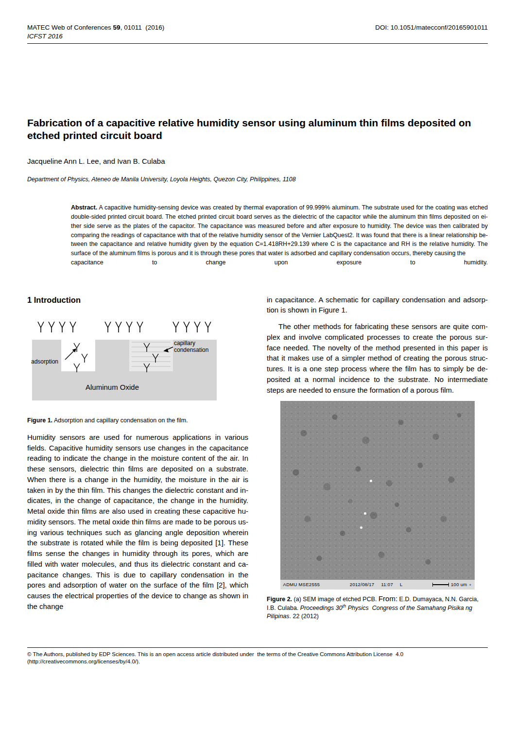MATEC Web of Conferences 59, 01011 (2016)
ICFST 2016
DOI: 10.1051/matecconf/20165901011
Fabrication of a capacitive relative humidity sensor using aluminum thin films deposited on etched printed circuit board
Jacqueline Ann L. Lee, and Ivan B. Culaba
Department of Physics, Ateneo de Manila University, Loyola Heights, Quezon City, Philippines, 1108
Abstract. A capacitive humidity-sensing device was created by thermal evaporation of 99.999% aluminum. The substrate used for the coating was etched double-sided printed circuit board. The etched printed circuit board serves as the dielectric of the capacitor while the aluminum thin films deposited on either side serve as the plates of the capacitor. The capacitance was measured before and after exposure to humidity. The device was then calibrated by comparing the readings of capacitance with that of the relative humidity sensor of the Vernier LabQuest2. It was found that there is a linear relationship between the capacitance and relative humidity given by the equation C=1.418RH+29.139 where C is the capacitance and RH is the relative humidity. The surface of the aluminum films is porous and it is through these pores that water is adsorbed and capillary condensation occurs, thereby causing the
capacitance to change upon exposure to humidity.
1 Introduction
adsorption capillary condensation Aluminum Oxide
Figure 1. Adsorption and capillary condensation on the film.
Humidity sensors are used for numerous applications in various fields. Capacitive humidity sensors use changes in the capacitance reading to indicate the change in the moisture content of the air. In these sensors, dielectric thin films are deposited on a substrate. When there is a change in the humidity, the moisture in the air is taken in by the thin film. This changes the dielectric constant and indicates, in the change of capacitance, the change in the humidity. Metal oxide thin films are also used in creating these capacitive humidity sensors. The metal oxide thin films are made to be porous using various techniques such as glancing angle deposition wherein the substrate is rotated while the film is being deposited [1]. These films sense the changes in humidity through its pores, which are filled with water molecules, and thus its dielectric constant and capacitance changes. This is due to capillary condensation in the pores and adsorption of water on the surface of the film [2], which causes the electrical properties of the device to change as shown in the change
in capacitance. A schematic for capillary condensation and adsorption is shown in Figure 1.
The other methods for fabricating these sensors are quite complex and involve complicated processes to create the porous surface needed. The novelty of the method presented in this paper is that it makes use of a simpler method of creating the porous structures. It is a one step process where the film has to simply be deposited at a normal incidence to the substrate. No intermediate steps are needed to ensure the formation of a porous film.
ADMU MSE2555 2012/08/17 11:07 L 100 um+
Figure 2. (a) SEM image of etched PCB. From: E.D. Dumayaca, N.N. Garcia, I.B. Culaba. Proceedings 30th Physics Congress of the Samahang Pisika ng Pilipinas. 22 (2012)
© The Authors, published by EDP Sciences. This is an open access article distributed under the terms of the Creative Commons Attribution License 4.0 (http://creativecommons.org/licenses/by/4.0/).